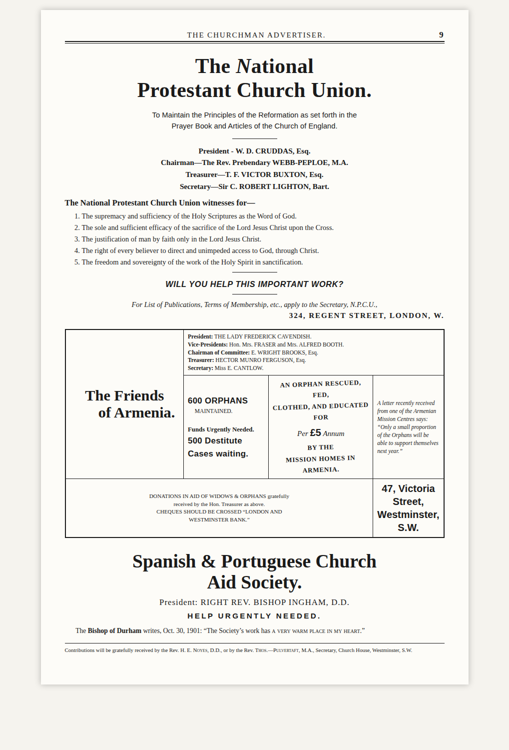THE CHURCHMAN ADVERTISER. 9
The National Protestant Church Union.
To Maintain the Principles of the Reformation as set forth in the
Prayer Book and Articles of the Church of England.
President - W. D. CRUDDAS, Esq.
Chairman—The Rev. Prebendary WEBB-PEPLOE, M.A.
Treasurer—T. F. VICTOR BUXTON, Esq.
Secretary—Sir C. ROBERT LIGHTON, Bart.
The National Protestant Church Union witnesses for—
The supremacy and sufficiency of the Holy Scriptures as the Word of God.
The sole and sufficient efficacy of the sacrifice of the Lord Jesus Christ upon the Cross.
The justification of man by faith only in the Lord Jesus Christ.
The right of every believer to direct and unimpeded access to God, through Christ.
The freedom and sovereignty of the work of the Holy Spirit in sanctification.
WILL YOU HELP THIS IMPORTANT WORK?
For List of Publications, Terms of Membership, etc., apply to the Secretary, N.P.C.U.,
324, REGENT STREET, LONDON, W.
| The Friends of Armenia. | President: THE LADY FREDERICK CAVENDISH. Vice-Presidents: Hon. Mrs. FRASER and Mrs. ALFRED BOOTH. Chairman of Committee: E. WRIGHT BROOKS, Esq. Treasurer: HECTOR MUNRO FERGUSON, Esq. Secretary: Miss E. CANTLOW. |
| 600 ORPHANS MAINTAINED. Funds Urgently Needed. 500 Destitute Cases waiting. | AN ORPHAN RESCUED, FED, CLOTHED, AND EDUCATED FOR Per £5 Annum BY THE MISSION HOMES IN ARMENIA. | A letter recently received from one of the Armenian Mission Centres says: “Only a small proportion of the Orphans will be able to support themselves next year.” |
| DONATIONS IN AID OF WIDOWS & ORPHANS gratefully received by the Hon. Treasurer as above. CHEQUES SHOULD BE CROSSED “LONDON AND WESTMINSTER BANK.” | 47, Victoria Street, Westminster, S.W. |
Spanish & Portuguese Church Aid Society.
President: RIGHT REV. BISHOP INGHAM, D.D.
HELP URGENTLY NEEDED.
The Bishop of Durham writes, Oct. 30, 1901: “The Society’s work has a very warm place in my heart.”
Contributions will be gratefully received by the Rev. H. E. Noyes, D.D., or by the Rev. Thos.—Pulvertaft, M.A., Secretary, Church House, Westminster, S.W.